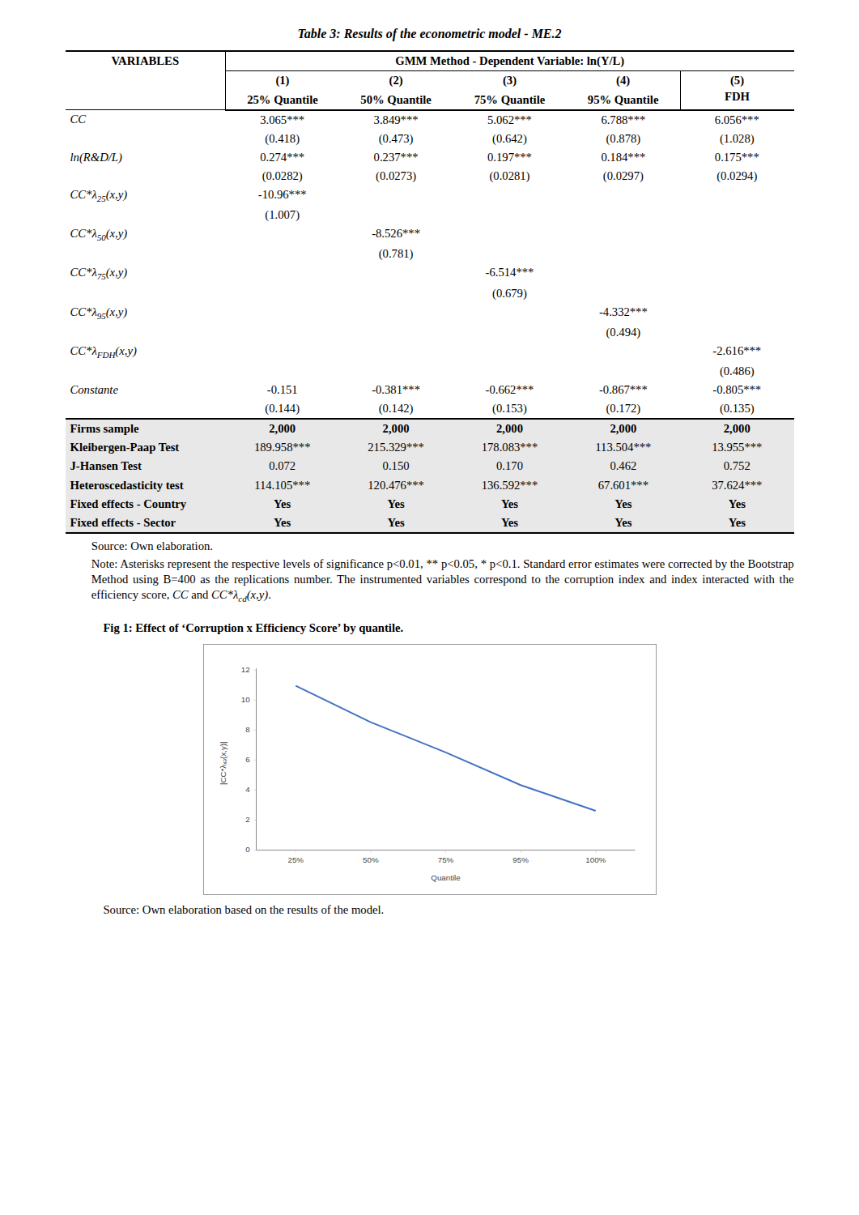Table 3: Results of the econometric model - ME.2
| VARIABLES | GMM Method - Dependent Variable: ln(Y/L) |
| --- | --- |
| (1) | (2) | (3) | (4) | (5) FDH |
| 25% Quantile | 50% Quantile | 75% Quantile | 95% Quantile |
| CC | 3.065*** | 3.849*** | 5.062*** | 6.788*** | 6.056*** |
| | (0.418) | (0.473) | (0.642) | (0.878) | (1.028) |
| ln(R&D/L) | 0.274*** | 0.237*** | 0.197*** | 0.184*** | 0.175*** |
| | (0.0282) | (0.0273) | (0.0281) | (0.0297) | (0.0294) |
| CC*λ 25 (x,y) | -10.96*** | | | | |
| | (1.007) | | | | |
| CC*λ 50 (x,y) | | -8.526*** | | | |
| | | (0.781) | | | |
| CC*λ 75 (x,y) | | | -6.514*** | | |
| | | | (0.679) | | |
| CC*λ 95 (x,y) | | | | -4.332*** | |
| | | | | (0.494) | |
| CC*λ FDH (x,y) | | | | | -2.616*** |
| | | | | | (0.486) |
| Constante | -0.151 | -0.381*** | -0.662*** | -0.867*** | -0.805*** |
| | (0.144) | (0.142) | (0.153) | (0.172) | (0.135) |
| Firms sample | 2,000 | 2,000 | 2,000 | 2,000 | 2,000 |
| Kleibergen-Paap Test | 189.958*** | 215.329*** | 178.083*** | 113.504*** | 13.955*** |
| J-Hansen Test | 0.072 | 0.150 | 0.170 | 0.462 | 0.752 |
| Heteroscedasticity test | 114.105*** | 120.476*** | 136.592*** | 67.601*** | 37.624*** |
| Fixed effects - Country | Yes | Yes | Yes | Yes | Yes |
| Fixed effects - Sector | Yes | Yes | Yes | Yes | Yes |
Source: Own elaboration.
Note: Asterisks represent the respective levels of significance p<0.01, ** p<0.05, * p<0.1. Standard error estimates were corrected by the Bootstrap Method using B=400 as the replications number. The instrumented variables correspond to the corruption index and index interacted with the efficiency score, CC and CC*λcd(x,y).
Fig 1: Effect of ‘Corruption x Efficiency Score’ by quantile.
0 2 4 6 8 10 12 25% 50% 75% 95% 100% Quantile |CC*λₓₔ(x,y)|
Source: Own elaboration based on the results of the model.